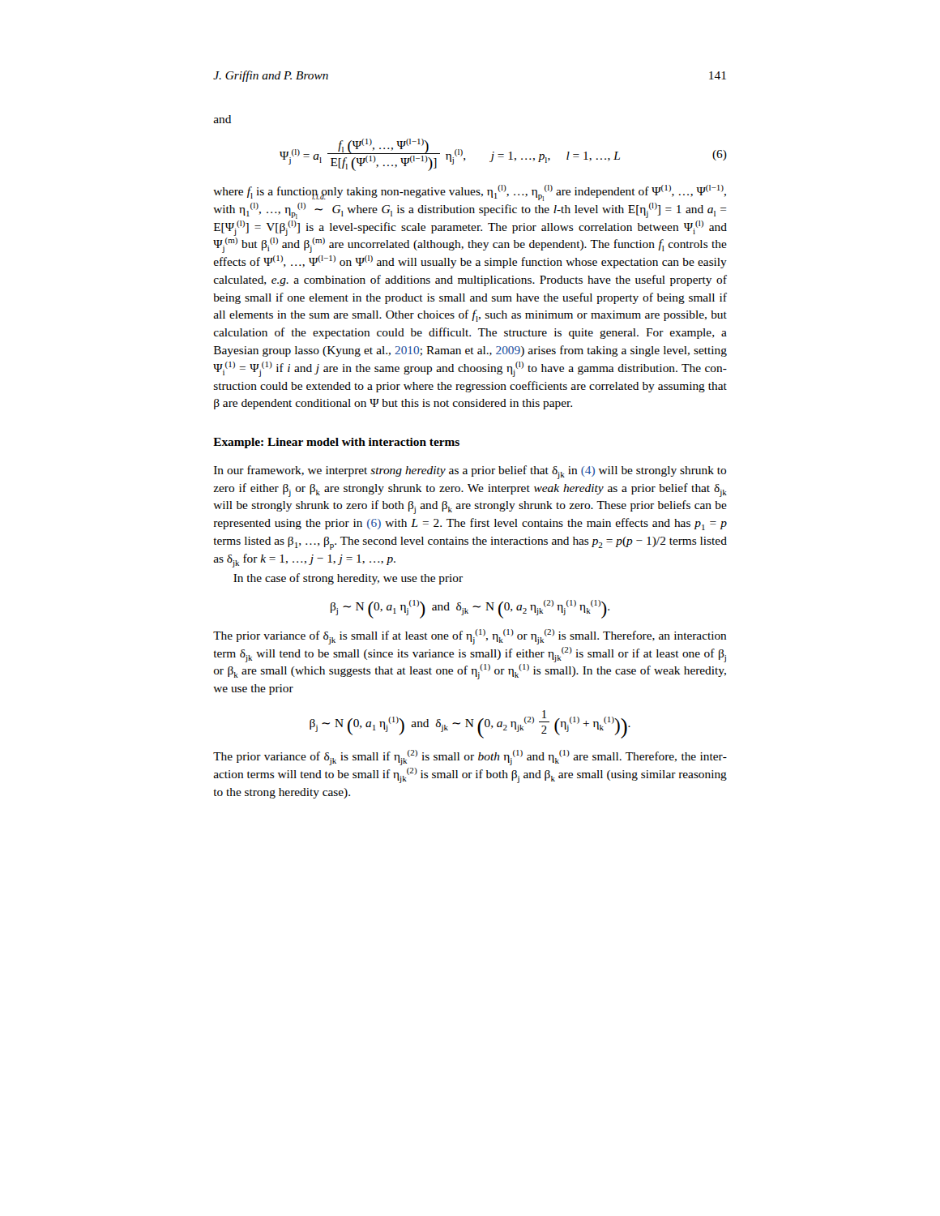J. Griffin and P. Brown 141
and
Ψj(l) = al fl (Ψ(1), …, Ψ(l−1)) E[fl (Ψ(1), …, Ψ(l−1))] ηj(l), j = 1, …, pl, l = 1, …, L
(6)
where fl is a function only taking non-negative values, η1(l), …, ηpl(l) are independent of Ψ(1), …, Ψ(l−1), with η1(l), …, ηpl(l) i.i.d.∼ Gl where Gl is a distribution specific to the l-th level with E[ηj(l)] = 1 and al = E[Ψj(l)] = V[βj(l)] is a level-specific scale parameter. The prior allows correlation between Ψi(l) and Ψj(m) but βi(l) and βj(m) are uncorrelated (although, they can be dependent). The function fl controls the effects of Ψ(1), …, Ψ(l−1) on Ψ(l) and will usually be a simple function whose expectation can be easily calculated, e.g. a combination of additions and multiplications. Products have the useful property of being small if one element in the product is small and sum have the useful property of being small if all elements in the sum are small. Other choices of fl, such as minimum or maximum are possible, but calculation of the expectation could be difficult. The structure is quite general. For example, a Bayesian group lasso (Kyung et al., 2010; Raman et al., 2009) arises from taking a single level, setting Ψi(1) = Ψj(1) if i and j are in the same group and choosing ηj(l) to have a gamma distribution. The construction could be extended to a prior where the regression coefficients are correlated by assuming that β are dependent conditional on Ψ but this is not considered in this paper.
Example: Linear model with interaction terms
In our framework, we interpret strong heredity as a prior belief that δjk in (4) will be strongly shrunk to zero if either βj or βk are strongly shrunk to zero. We interpret weak heredity as a prior belief that δjk will be strongly shrunk to zero if both βj and βk are strongly shrunk to zero. These prior beliefs can be represented using the prior in (6) with L = 2. The first level contains the main effects and has p1 = p terms listed as β1, …, βp. The second level contains the interactions and has p2 = p(p − 1)/2 terms listed as δjk for k = 1, …, j − 1, j = 1, …, p.
In the case of strong heredity, we use the prior
βj ∼ N (0, a1 ηj(1)) and δjk ∼ N (0, a2 ηjk(2) ηj(1) ηk(1)).
The prior variance of δjk is small if at least one of ηj(1), ηk(1) or ηjk(2) is small. Therefore, an interaction term δjk will tend to be small (since its variance is small) if either ηjk(2) is small or if at least one of βj or βk are small (which suggests that at least one of ηj(1) or ηk(1) is small). In the case of weak heredity, we use the prior
βj ∼ N (0, a1 ηj(1)) and δjk ∼ N (0, a2 ηjk(2) 12 (ηj(1) + ηk(1))).
The prior variance of δjk is small if ηjk(2) is small or both ηj(1) and ηk(1) are small. Therefore, the interaction terms will tend to be small if ηjk(2) is small or if both βj and βk are small (using similar reasoning to the strong heredity case).